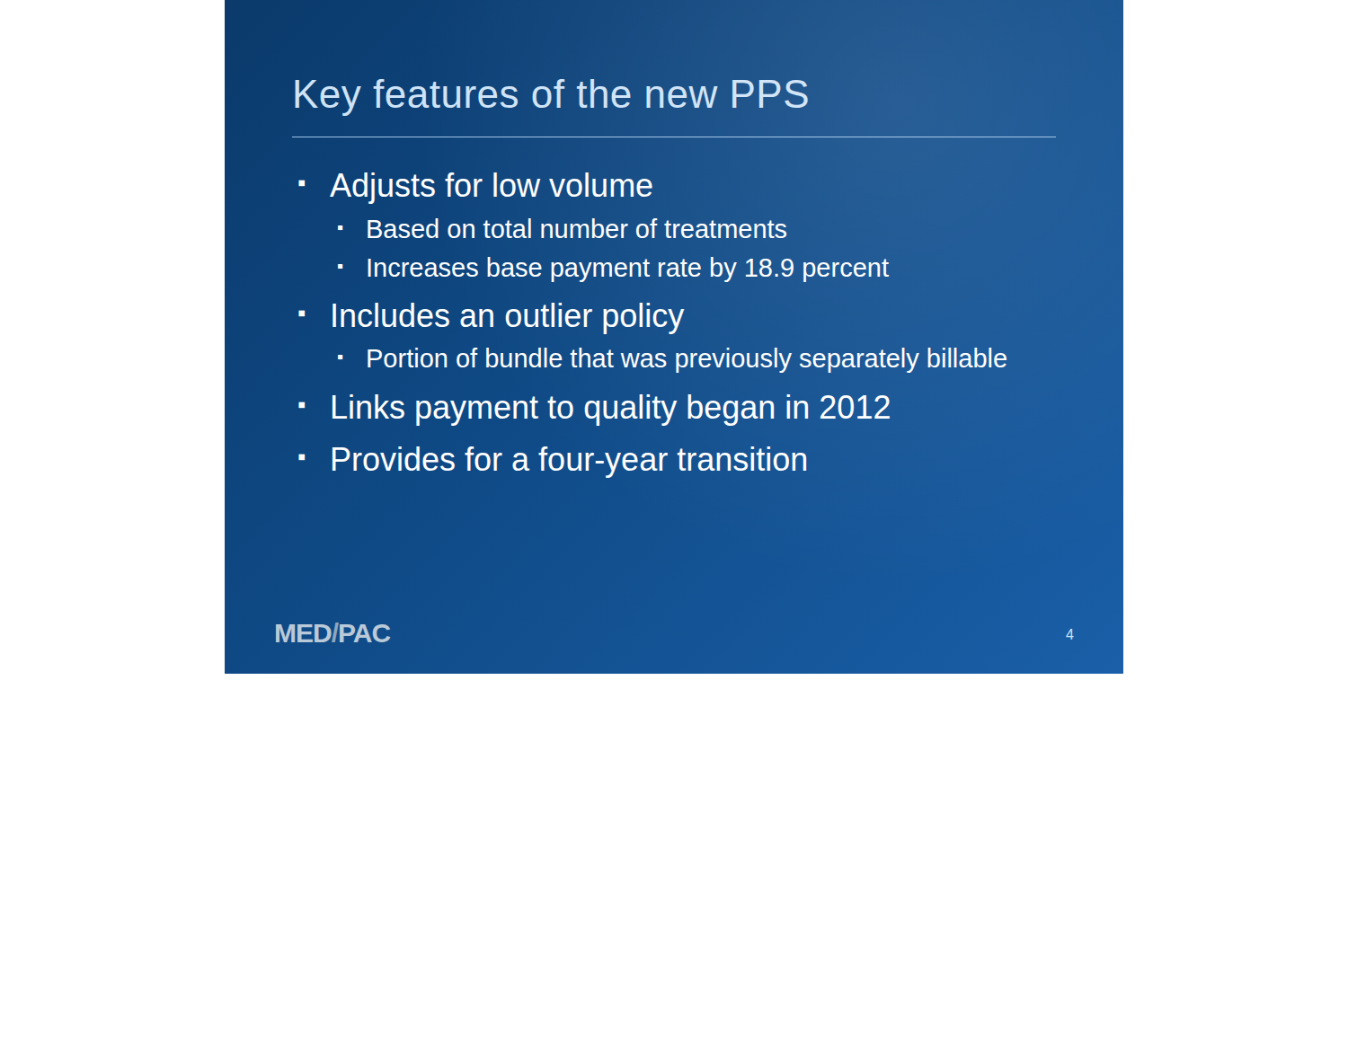Key features of the new PPS
Adjusts for low volume
Based on total number of treatments
Increases base payment rate by 18.9 percent
Includes an outlier policy
Portion of bundle that was previously separately billable
Links payment to quality began in 2012
Provides for a four-year transition
MED/PAC
4